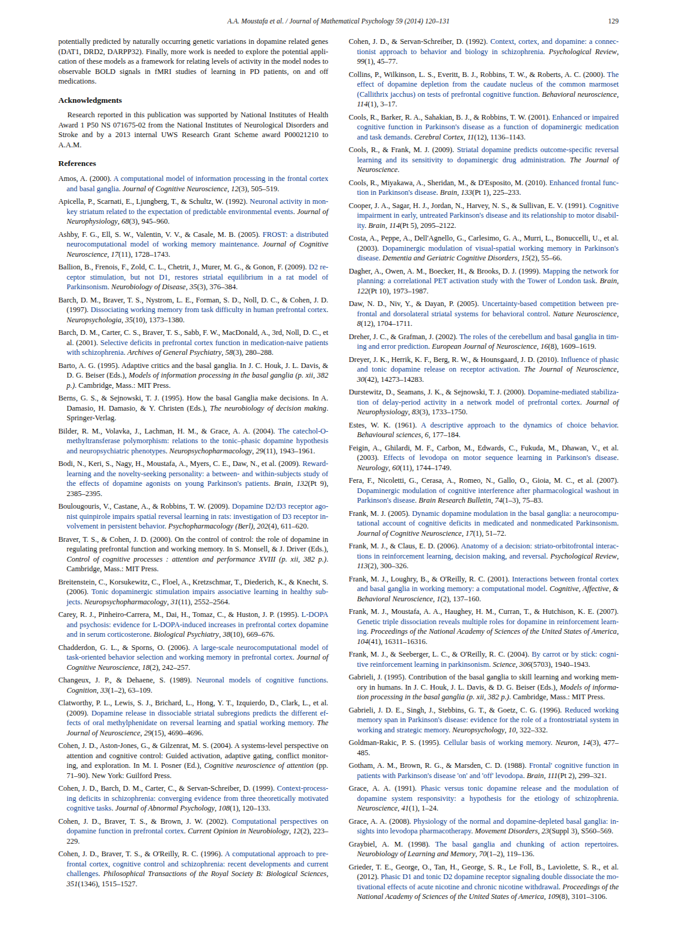A.A. Moustafa et al. / Journal of Mathematical Psychology 59 (2014) 120–131 129
potentially predicted by naturally occurring genetic variations in dopamine related genes (DAT1, DRD2, DARPP32). Finally, more work is needed to explore the potential application of these models as a framework for relating levels of activity in the model nodes to observable BOLD signals in fMRI studies of learning in PD patients, on and off medications.
Acknowledgments
Research reported in this publication was supported by National Institutes of Health Award 1 P50 NS 071675-02 from the National Institutes of Neurological Disorders and Stroke and by a 2013 internal UWS Research Grant Scheme award P00021210 to A.A.M.
References
Amos, A. (2000). A computational model of information processing in the frontal cortex and basal ganglia. Journal of Cognitive Neuroscience, 12(3), 505–519.
Apicella, P., Scarnati, E., Ljungberg, T., & Schultz, W. (1992). Neuronal activity in monkey striatum related to the expectation of predictable environmental events. Journal of Neurophysiology, 68(3), 945–960.
Ashby, F. G., Ell, S. W., Valentin, V. V., & Casale, M. B. (2005). FROST: a distributed neurocomputational model of working memory maintenance. Journal of Cognitive Neuroscience, 17(11), 1728–1743.
Ballion, B., Frenois, F., Zold, C. L., Chetrit, J., Murer, M. G., & Gonon, F. (2009). D2 receptor stimulation, but not D1, restores striatal equilibrium in a rat model of Parkinsonism. Neurobiology of Disease, 35(3), 376–384.
Barch, D. M., Braver, T. S., Nystrom, L. E., Forman, S. D., Noll, D. C., & Cohen, J. D. (1997). Dissociating working memory from task difficulty in human prefrontal cortex. Neuropsychologia, 35(10), 1373–1380.
Barch, D. M., Carter, C. S., Braver, T. S., Sabb, F. W., MacDonald, A., 3rd, Noll, D. C., et al. (2001). Selective deficits in prefrontal cortex function in medication-naive patients with schizophrenia. Archives of General Psychiatry, 58(3), 280–288.
Barto, A. G. (1995). Adaptive critics and the basal ganglia. In J. C. Houk, J. L. Davis, & D. G. Beiser (Eds.), Models of information processing in the basal ganglia (p. xii, 382 p.). Cambridge, Mass.: MIT Press.
Berns, G. S., & Sejnowski, T. J. (1995). How the basal Ganglia make decisions. In A. Damasio, H. Damasio, & Y. Christen (Eds.), The neurobiology of decision making. Springer-Verlag.
Bilder, R. M., Volavka, J., Lachman, H. M., & Grace, A. A. (2004). The catechol-O-methyltransferase polymorphism: relations to the tonic–phasic dopamine hypothesis and neuropsychiatric phenotypes. Neuropsychopharmacology, 29(11), 1943–1961.
Bodi, N., Keri, S., Nagy, H., Moustafa, A., Myers, C. E., Daw, N., et al. (2009). Reward-learning and the novelty-seeking personality: a between- and within-subjects study of the effects of dopamine agonists on young Parkinson's patients. Brain, 132(Pt 9), 2385–2395.
Boulougouris, V., Castane, A., & Robbins, T. W. (2009). Dopamine D2/D3 receptor agonist quinpirole impairs spatial reversal learning in rats: investigation of D3 receptor involvement in persistent behavior. Psychopharmacology (Berl), 202(4), 611–620.
Braver, T. S., & Cohen, J. D. (2000). On the control of control: the role of dopamine in regulating prefrontal function and working memory. In S. Monsell, & J. Driver (Eds.), Control of cognitive processes : attention and performance XVIII (p. xii, 382 p.). Cambridge, Mass.: MIT Press.
Breitenstein, C., Korsukewitz, C., Floel, A., Kretzschmar, T., Diederich, K., & Knecht, S. (2006). Tonic dopaminergic stimulation impairs associative learning in healthy subjects. Neuropsychopharmacology, 31(11), 2552–2564.
Carey, R. J., Pinheiro-Carrera, M., Dai, H., Tomaz, C., & Huston, J. P. (1995). L-DOPA and psychosis: evidence for L-DOPA-induced increases in prefrontal cortex dopamine and in serum corticosterone. Biological Psychiatry, 38(10), 669–676.
Chadderdon, G. L., & Sporns, O. (2006). A large-scale neurocomputational model of task-oriented behavior selection and working memory in prefrontal cortex. Journal of Cognitive Neuroscience, 18(2), 242–257.
Changeux, J. P., & Dehaene, S. (1989). Neuronal models of cognitive functions. Cognition, 33(1–2), 63–109.
Clatworthy, P. L., Lewis, S. J., Brichard, L., Hong, Y. T., Izquierdo, D., Clark, L., et al. (2009). Dopamine release in dissociable striatal subregions predicts the different effects of oral methylphenidate on reversal learning and spatial working memory. The Journal of Neuroscience, 29(15), 4690–4696.
Cohen, J. D., Aston-Jones, G., & Gilzenrat, M. S. (2004). A systems-level perspective on attention and cognitive control: Guided activation, adaptive gating, conflict monitoring, and exploration. In M. I. Posner (Ed.), Cognitive neuroscience of attention (pp. 71–90). New York: Guilford Press.
Cohen, J. D., Barch, D. M., Carter, C., & Servan-Schreiber, D. (1999). Context-processing deficits in schizophrenia: converging evidence from three theoretically motivated cognitive tasks. Journal of Abnormal Psychology, 108(1), 120–133.
Cohen, J. D., Braver, T. S., & Brown, J. W. (2002). Computational perspectives on dopamine function in prefrontal cortex. Current Opinion in Neurobiology, 12(2), 223–229.
Cohen, J. D., Braver, T. S., & O'Reilly, R. C. (1996). A computational approach to prefrontal cortex, cognitive control and schizophrenia: recent developments and current challenges. Philosophical Transactions of the Royal Society B: Biological Sciences, 351(1346), 1515–1527.
Cohen, J. D., & Servan-Schreiber, D. (1992). Context, cortex, and dopamine: a connectionist approach to behavior and biology in schizophrenia. Psychological Review, 99(1), 45–77.
Collins, P., Wilkinson, L. S., Everitt, B. J., Robbins, T. W., & Roberts, A. C. (2000). The effect of dopamine depletion from the caudate nucleus of the common marmoset (Callithrix jacchus) on tests of prefrontal cognitive function. Behavioral neuroscience, 114(1), 3–17.
Cools, R., Barker, R. A., Sahakian, B. J., & Robbins, T. W. (2001). Enhanced or impaired cognitive function in Parkinson's disease as a function of dopaminergic medication and task demands. Cerebral Cortex, 11(12), 1136–1143.
Cools, R., & Frank, M. J. (2009). Striatal dopamine predicts outcome-specific reversal learning and its sensitivity to dopaminergic drug administration. The Journal of Neuroscience.
Cools, R., Miyakawa, A., Sheridan, M., & D'Esposito, M. (2010). Enhanced frontal function in Parkinson's disease. Brain, 133(Pt 1), 225–233.
Cooper, J. A., Sagar, H. J., Jordan, N., Harvey, N. S., & Sullivan, E. V. (1991). Cognitive impairment in early, untreated Parkinson's disease and its relationship to motor disability. Brain, 114(Pt 5), 2095–2122.
Costa, A., Peppe, A., Dell'Agnello, G., Carlesimo, G. A., Murri, L., Bonuccelli, U., et al. (2003). Dopaminergic modulation of visual-spatial working memory in Parkinson's disease. Dementia and Geriatric Cognitive Disorders, 15(2), 55–66.
Dagher, A., Owen, A. M., Boecker, H., & Brooks, D. J. (1999). Mapping the network for planning: a correlational PET activation study with the Tower of London task. Brain, 122(Pt 10), 1973–1987.
Daw, N. D., Niv, Y., & Dayan, P. (2005). Uncertainty-based competition between prefrontal and dorsolateral striatal systems for behavioral control. Nature Neuroscience, 8(12), 1704–1711.
Dreher, J. C., & Grafman, J. (2002). The roles of the cerebellum and basal ganglia in timing and error prediction. European Journal of Neuroscience, 16(8), 1609–1619.
Dreyer, J. K., Herrik, K. F., Berg, R. W., & Hounsgaard, J. D. (2010). Influence of phasic and tonic dopamine release on receptor activation. The Journal of Neuroscience, 30(42), 14273–14283.
Durstewitz, D., Seamans, J. K., & Sejnowski, T. J. (2000). Dopamine-mediated stabilization of delay-period activity in a network model of prefrontal cortex. Journal of Neurophysiology, 83(3), 1733–1750.
Estes, W. K. (1961). A descriptive approach to the dynamics of choice behavior. Behavioural sciences, 6, 177–184.
Feigin, A., Ghilardi, M. F., Carbon, M., Edwards, C., Fukuda, M., Dhawan, V., et al. (2003). Effects of levodopa on motor sequence learning in Parkinson's disease. Neurology, 60(11), 1744–1749.
Fera, F., Nicoletti, G., Cerasa, A., Romeo, N., Gallo, O., Gioia, M. C., et al. (2007). Dopaminergic modulation of cognitive interference after pharmacological washout in Parkinson's disease. Brain Research Bulletin, 74(1–3), 75–83.
Frank, M. J. (2005). Dynamic dopamine modulation in the basal ganglia: a neurocomputational account of cognitive deficits in medicated and nonmedicated Parkinsonism. Journal of Cognitive Neuroscience, 17(1), 51–72.
Frank, M. J., & Claus, E. D. (2006). Anatomy of a decision: striato-orbitofrontal interactions in reinforcement learning, decision making, and reversal. Psychological Review, 113(2), 300–326.
Frank, M. J., Loughry, B., & O'Reilly, R. C. (2001). Interactions between frontal cortex and basal ganglia in working memory: a computational model. Cognitive, Affective, & Behavioral Neuroscience, 1(2), 137–160.
Frank, M. J., Moustafa, A. A., Haughey, H. M., Curran, T., & Hutchison, K. E. (2007). Genetic triple dissociation reveals multiple roles for dopamine in reinforcement learning. Proceedings of the National Academy of Sciences of the United States of America, 104(41), 16311–16316.
Frank, M. J., & Seeberger, L. C., & O'Reilly, R. C. (2004). By carrot or by stick: cognitive reinforcement learning in parkinsonism. Science, 306(5703), 1940–1943.
Gabrieli, J. (1995). Contribution of the basal ganglia to skill learning and working memory in humans. In J. C. Houk, J. L. Davis, & D. G. Beiser (Eds.), Models of information processing in the basal ganglia (p. xii, 382 p.). Cambridge, Mass.: MIT Press.
Gabrieli, J. D. E., Singh, J., Stebbins, G. T., & Goetz, C. G. (1996). Reduced working memory span in Parkinson's disease: evidence for the role of a frontostriatal system in working and strategic memory. Neuropsychology, 10, 322–332.
Goldman-Rakic, P. S. (1995). Cellular basis of working memory. Neuron, 14(3), 477–485.
Gotham, A. M., Brown, R. G., & Marsden, C. D. (1988). Frontal' cognitive function in patients with Parkinson's disease 'on' and 'off' levodopa. Brain, 111(Pt 2), 299–321.
Grace, A. A. (1991). Phasic versus tonic dopamine release and the modulation of dopamine system responsivity: a hypothesis for the etiology of schizophrenia. Neuroscience, 41(1), 1–24.
Grace, A. A. (2008). Physiology of the normal and dopamine-depleted basal ganglia: insights into levodopa pharmacotherapy. Movement Disorders, 23(Suppl 3), S560–569.
Graybiel, A. M. (1998). The basal ganglia and chunking of action repertoires. Neurobiology of Learning and Memory, 70(1–2), 119–136.
Grieder, T. E., George, O., Tan, H., George, S. R., Le Foll, B., Laviolette, S. R., et al. (2012). Phasic D1 and tonic D2 dopamine receptor signaling double dissociate the motivational effects of acute nicotine and chronic nicotine withdrawal. Proceedings of the National Academy of Sciences of the United States of America, 109(8), 3101–3106.